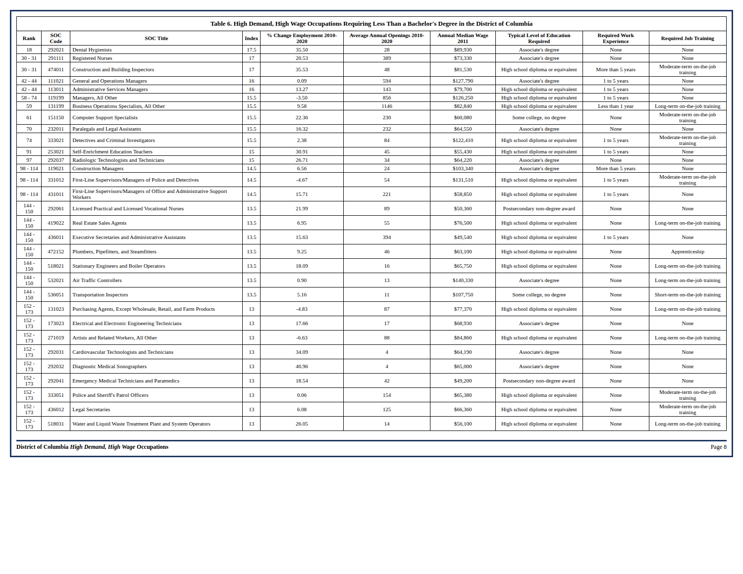Table 6. High Demand, High Wage Occupations Requiring Less Than a Bachelor's Degree in the District of Columbia
| Rank | SOC Code | SOC Title | Index | % Change Employment 2010-2020 | Average Annual Openings 2010-2020 | Annual Median Wage 2011 | Typical Level of Education Required | Required Work Experience | Required Job Training |
| --- | --- | --- | --- | --- | --- | --- | --- | --- | --- |
| 18 | 292021 | Dental Hygienists | 17.5 | 35.50 | 28 | $89,930 | Associate's degree | None | None |
| 30 - 31 | 291111 | Registered Nurses | 17 | 20.53 | 389 | $73,330 | Associate's degree | None | None |
| 30 - 31 | 474011 | Construction and Building Inspectors | 17 | 35.53 | 48 | $81,530 | High school diploma or equivalent | More than 5 years | Moderate-term on-the-job training |
| 42 - 44 | 111021 | General and Operations Managers | 16 | 0.09 | 594 | $127,790 | Associate's degree | 1 to 5 years | None |
| 42 - 44 | 113011 | Administrative Services Managers | 16 | 13.27 | 143 | $79,700 | High school diploma or equivalent | 1 to 5 years | None |
| 58 - 74 | 119199 | Managers, All Other | 15.5 | -3.50 | 856 | $126,250 | High school diploma or equivalent | 1 to 5 years | None |
| 59 | 131199 | Business Operations Specialists, All Other | 15.5 | 9.58 | 1146 | $82,840 | High school diploma or equivalent | Less than 1 year | Long-term on-the-job training |
| 61 | 151150 | Computer Support Specialists | 15.5 | 22.36 | 230 | $60,080 | Some college, no degree | None | Moderate-term on-the-job training |
| 70 | 232011 | Paralegals and Legal Assistants | 15.5 | 16.32 | 232 | $64,550 | Associate's degree | None | None |
| 74 | 333021 | Detectives and Criminal Investigators | 15.5 | 2.38 | 84 | $122,410 | High school diploma or equivalent | 1 to 5 years | Moderate-term on-the-job training |
| 91 | 253021 | Self-Enrichment Education Teachers | 15 | 30.91 | 45 | $55,430 | High school diploma or equivalent | 1 to 5 years | None |
| 97 | 292037 | Radiologic Technologists and Technicians | 15 | 26.71 | 34 | $64,220 | Associate's degree | None | None |
| 98 - 114 | 119021 | Construction Managers | 14.5 | 6.56 | 24 | $103,340 | Associate's degree | More than 5 years | None |
| 98 - 114 | 331012 | First-Line Supervisors/Managers of Police and Detectives | 14.5 | -4.67 | 54 | $131,510 | High school diploma or equivalent | 1 to 5 years | Moderate-term on-the-job training |
| 98 - 114 | 431011 | First-Line Supervisors/Managers of Office and Administrative Support Workers | 14.5 | 15.71 | 221 | $58,850 | High school diploma or equivalent | 1 to 5 years | None |
| 144 - 150 | 292061 | Licensed Practical and Licensed Vocational Nurses | 13.5 | 21.99 | 89 | $50,360 | Postsecondary non-degree award | None | None |
| 144 - 150 | 419022 | Real Estate Sales Agents | 13.5 | 6.95 | 55 | $76,500 | High school diploma or equivalent | None | Long-term on-the-job training |
| 144 - 150 | 436011 | Executive Secretaries and Administrative Assistants | 13.5 | 15.63 | 394 | $49,540 | High school diploma or equivalent | 1 to 5 years | None |
| 144 - 150 | 472152 | Plumbers, Pipefitters, and Steamfitters | 13.5 | 9.25 | 46 | $63,100 | High school diploma or equivalent | None | Apprenticeship |
| 144 - 150 | 518021 | Stationary Engineers and Boiler Operators | 13.5 | 18.09 | 16 | $65,750 | High school diploma or equivalent | None | Long-term on-the-job training |
| 144 - 150 | 532021 | Air Traffic Controllers | 13.5 | 0.90 | 13 | $140,330 | Associate's degree | None | Long-term on-the-job training |
| 144 - 150 | 536051 | Transportation Inspectors | 13.5 | 5.16 | 11 | $107,750 | Some college, no degree | None | Short-term on-the-job training |
| 152 - 173 | 131023 | Purchasing Agents, Except Wholesale, Retail, and Farm Products | 13 | -4.83 | 87 | $77,370 | High school diploma or equivalent | None | Long-term on-the-job training |
| 152 - 173 | 173023 | Electrical and Electronic Engineering Technicians | 13 | 17.66 | 17 | $68,930 | Associate's degree | None | None |
| 152 - 173 | 271019 | Artists and Related Workers, All Other | 13 | -6.63 | 88 | $84,860 | High school diploma or equivalent | None | Long-term on-the-job training |
| 152 - 173 | 292031 | Cardiovascular Technologists and Technicians | 13 | 34.09 | 4 | $64,190 | Associate's degree | None | None |
| 152 - 173 | 292032 | Diagnostic Medical Sonographers | 13 | 40.96 | 4 | $65,000 | Associate's degree | None | None |
| 152 - 173 | 292041 | Emergency Medical Technicians and Paramedics | 13 | 18.54 | 42 | $49,200 | Postsecondary non-degree award | None | None |
| 152 - 173 | 333051 | Police and Sheriff's Patrol Officers | 13 | 0.06 | 154 | $65,380 | High school diploma or equivalent | None | Moderate-term on-the-job training |
| 152 - 173 | 436012 | Legal Secretaries | 13 | 6.08 | 125 | $66,360 | High school diploma or equivalent | None | Moderate-term on-the-job training |
| 152 - 173 | 518031 | Water and Liquid Waste Treatment Plant and System Operators | 13 | 26.05 | 14 | $56,100 | High school diploma or equivalent | None | Long-term on-the-job training |
District of Columbia High Demand, High Wage Occupations
Page 8